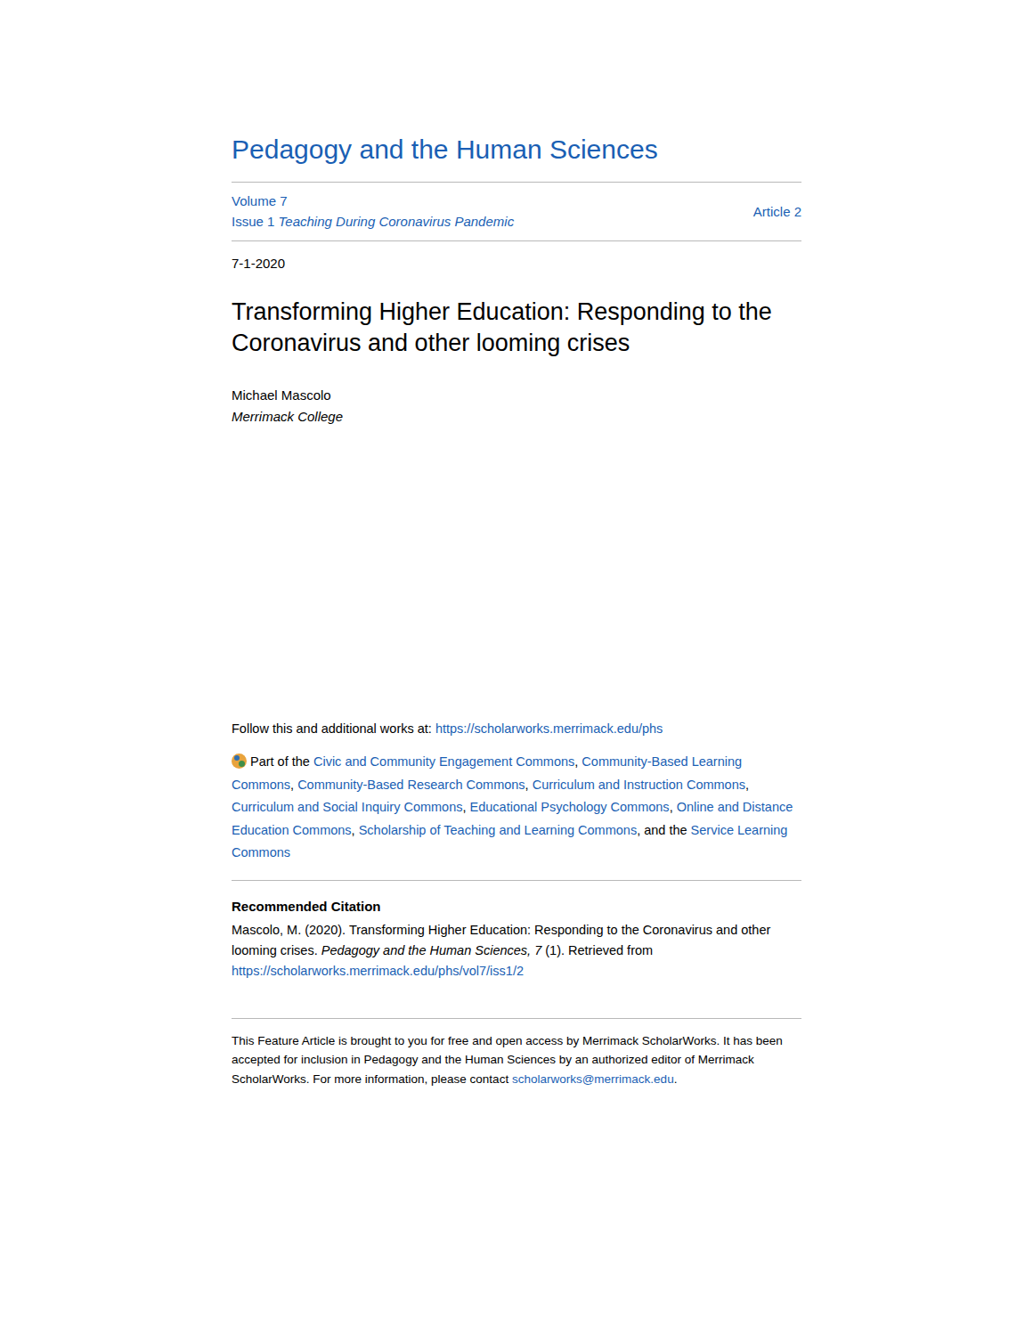Pedagogy and the Human Sciences
Volume 7 Issue 1 Teaching During Coronavirus Pandemic
Article 2
7-1-2020
Transforming Higher Education: Responding to the Coronavirus and other looming crises
Michael Mascolo
Merrimack College
Follow this and additional works at: https://scholarworks.merrimack.edu/phs
Part of the Civic and Community Engagement Commons, Community-Based Learning Commons, Community-Based Research Commons, Curriculum and Instruction Commons, Curriculum and Social Inquiry Commons, Educational Psychology Commons, Online and Distance Education Commons, Scholarship of Teaching and Learning Commons, and the Service Learning Commons
Recommended Citation
Mascolo, M. (2020). Transforming Higher Education: Responding to the Coronavirus and other looming crises. Pedagogy and the Human Sciences, 7 (1). Retrieved from https://scholarworks.merrimack.edu/phs/vol7/iss1/2
This Feature Article is brought to you for free and open access by Merrimack ScholarWorks. It has been accepted for inclusion in Pedagogy and the Human Sciences by an authorized editor of Merrimack ScholarWorks. For more information, please contact scholarworks@merrimack.edu.